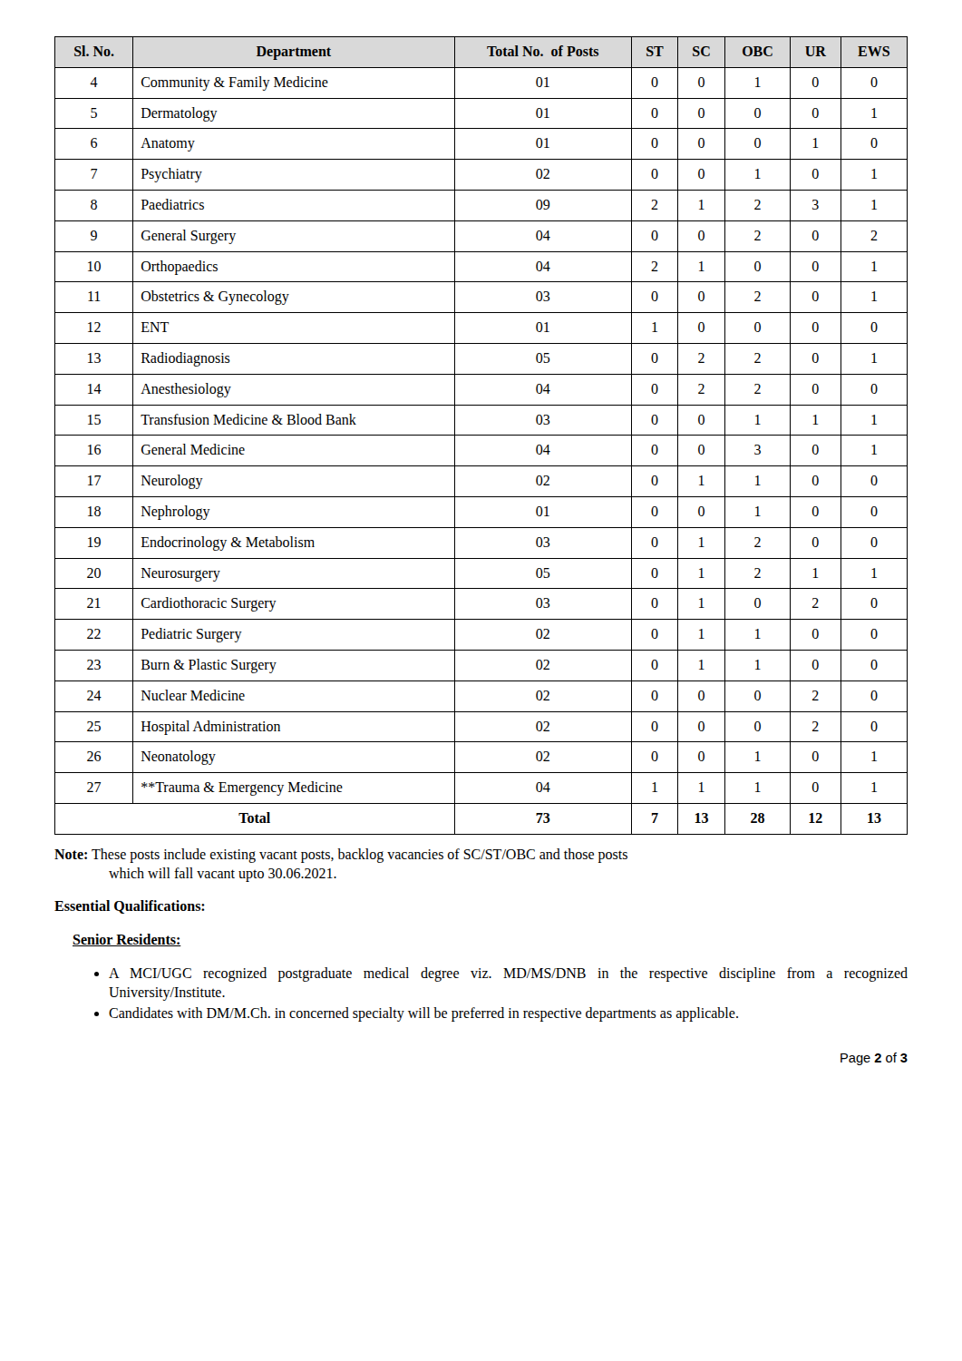| Sl. No. | Department | Total No. of Posts | ST | SC | OBC | UR | EWS |
| --- | --- | --- | --- | --- | --- | --- | --- |
| 4 | Community & Family Medicine | 01 | 0 | 0 | 1 | 0 | 0 |
| 5 | Dermatology | 01 | 0 | 0 | 0 | 0 | 1 |
| 6 | Anatomy | 01 | 0 | 0 | 0 | 1 | 0 |
| 7 | Psychiatry | 02 | 0 | 0 | 1 | 0 | 1 |
| 8 | Paediatrics | 09 | 2 | 1 | 2 | 3 | 1 |
| 9 | General Surgery | 04 | 0 | 0 | 2 | 0 | 2 |
| 10 | Orthopaedics | 04 | 2 | 1 | 0 | 0 | 1 |
| 11 | Obstetrics & Gynecology | 03 | 0 | 0 | 2 | 0 | 1 |
| 12 | ENT | 01 | 1 | 0 | 0 | 0 | 0 |
| 13 | Radiodiagnosis | 05 | 0 | 2 | 2 | 0 | 1 |
| 14 | Anesthesiology | 04 | 0 | 2 | 2 | 0 | 0 |
| 15 | Transfusion Medicine & Blood Bank | 03 | 0 | 0 | 1 | 1 | 1 |
| 16 | General Medicine | 04 | 0 | 0 | 3 | 0 | 1 |
| 17 | Neurology | 02 | 0 | 1 | 1 | 0 | 0 |
| 18 | Nephrology | 01 | 0 | 0 | 1 | 0 | 0 |
| 19 | Endocrinology & Metabolism | 03 | 0 | 1 | 2 | 0 | 0 |
| 20 | Neurosurgery | 05 | 0 | 1 | 2 | 1 | 1 |
| 21 | Cardiothoracic Surgery | 03 | 0 | 1 | 0 | 2 | 0 |
| 22 | Pediatric Surgery | 02 | 0 | 1 | 1 | 0 | 0 |
| 23 | Burn & Plastic Surgery | 02 | 0 | 1 | 1 | 0 | 0 |
| 24 | Nuclear Medicine | 02 | 0 | 0 | 0 | 2 | 0 |
| 25 | Hospital Administration | 02 | 0 | 0 | 0 | 2 | 0 |
| 26 | Neonatology | 02 | 0 | 0 | 1 | 0 | 1 |
| 27 | **Trauma & Emergency Medicine | 04 | 1 | 1 | 1 | 0 | 1 |
| Total | 73 | 7 | 13 | 28 | 12 | 13 |
Note: These posts include existing vacant posts, backlog vacancies of SC/ST/OBC and those posts which will fall vacant upto 30.06.2021.
Essential Qualifications:
Senior Residents:
A MCI/UGC recognized postgraduate medical degree viz. MD/MS/DNB in the respective discipline from a recognized University/Institute.
Candidates with DM/M.Ch. in concerned specialty will be preferred in respective departments as applicable.
Page 2 of 3